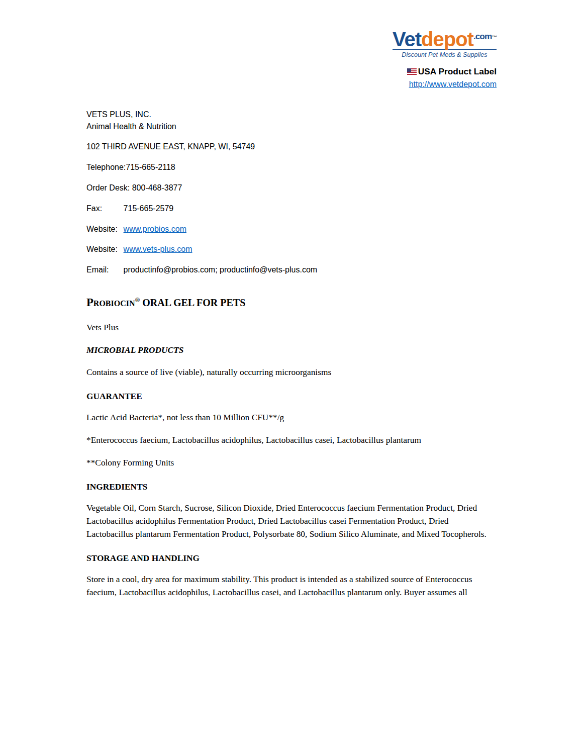Vet depot.com™
Discount Pet Meds & Supplies
USA Product Label
http://www.vetdepot.com
VETS PLUS, INC.
Animal Health & Nutrition
102 THIRD AVENUE EAST, KNAPP, WI, 54749
Telephone: 715-665-2118
Order Desk: 800-468-3877
Fax: 715-665-2579
Website: www.probios.com
Website: www.vets-plus.com
Email: productinfo@probios.com; productinfo@vets-plus.com
Probiocin® ORAL GEL FOR PETS
Vets Plus
MICROBIAL PRODUCTS
Contains a source of live (viable), naturally occurring microorganisms
GUARANTEE
Lactic Acid Bacteria*, not less than 10 Million CFU**/g
*Enterococcus faecium, Lactobacillus acidophilus, Lactobacillus casei, Lactobacillus plantarum
**Colony Forming Units
INGREDIENTS
Vegetable Oil, Corn Starch, Sucrose, Silicon Dioxide, Dried Enterococcus faecium Fermentation Product, Dried Lactobacillus acidophilus Fermentation Product, Dried Lactobacillus casei Fermentation Product, Dried Lactobacillus plantarum Fermentation Product, Polysorbate 80, Sodium Silico Aluminate, and Mixed Tocopherols.
STORAGE AND HANDLING
Store in a cool, dry area for maximum stability. This product is intended as a stabilized source of Enterococcus faecium, Lactobacillus acidophilus, Lactobacillus casei, and Lactobacillus plantarum only. Buyer assumes all